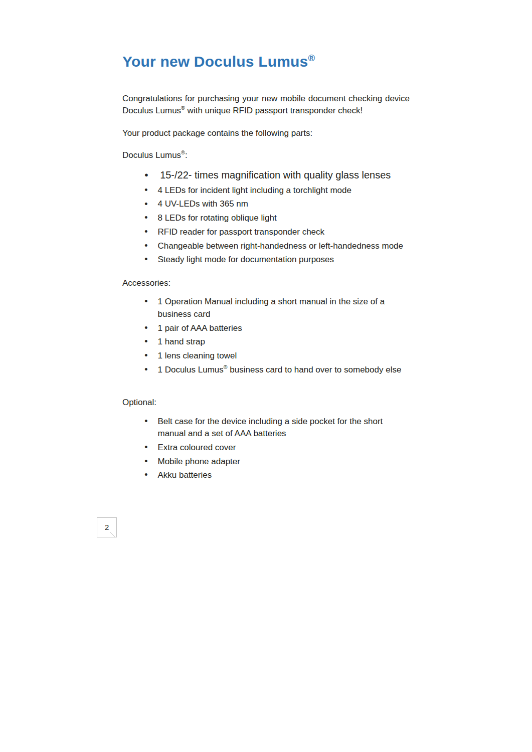Your new Doculus Lumus®
Congratulations for purchasing your new mobile document checking device Doculus Lumus® with unique RFID passport transponder check!
Your product package contains the following parts:
Doculus Lumus®:
15-/22- times magnification with quality glass lenses
4 LEDs for incident light including a torchlight mode
4 UV-LEDs with 365 nm
8 LEDs for rotating oblique light
RFID reader for passport transponder check
Changeable between right-handedness or left-handedness mode
Steady light mode for documentation purposes
Accessories:
1 Operation Manual including a short manual in the size of a business card
1 pair of AAA batteries
1 hand strap
1 lens cleaning towel
1 Doculus Lumus® business card to hand over to somebody else
Optional:
Belt case for the device including a side pocket for the short manual and a set of AAA batteries
Extra coloured cover
Mobile phone adapter
Akku batteries
2